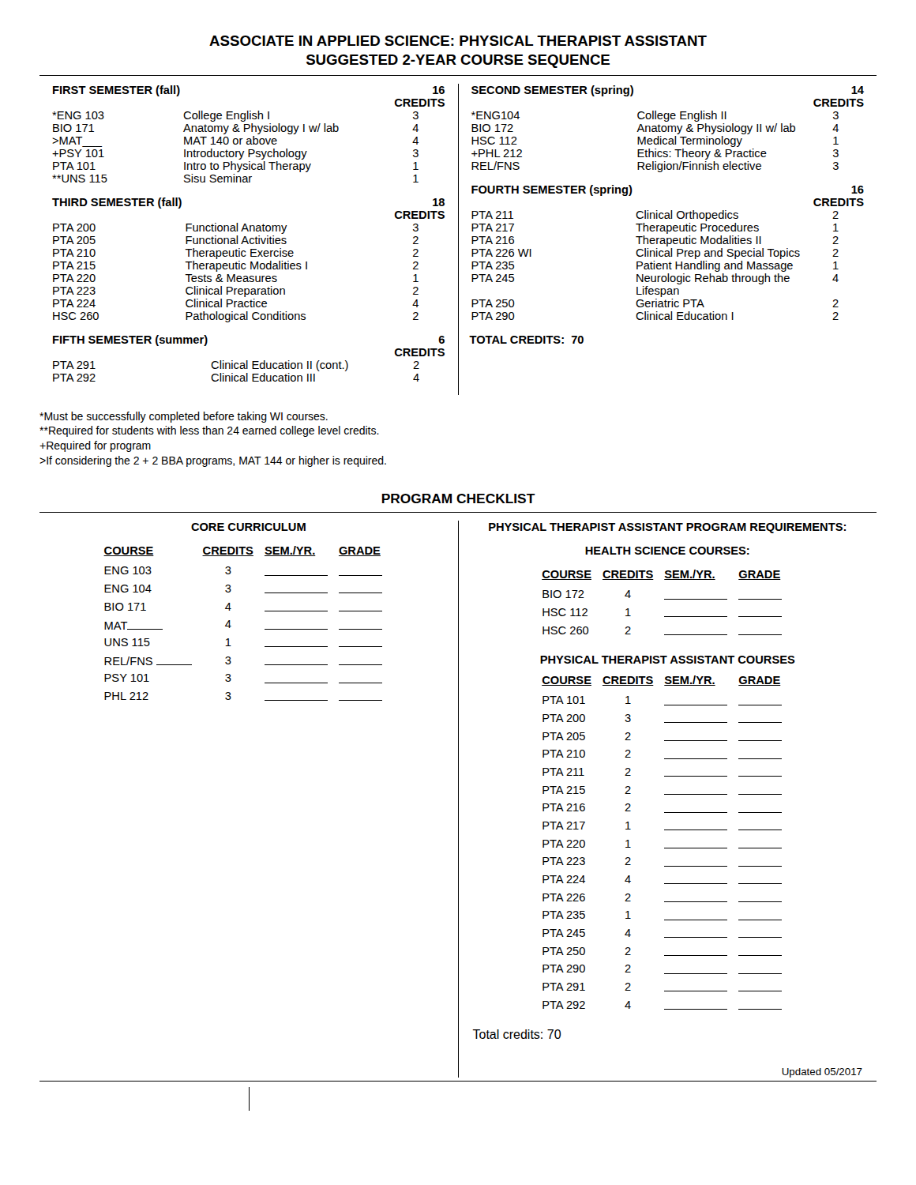ASSOCIATE IN APPLIED SCIENCE: PHYSICAL THERAPIST ASSISTANT
SUGGESTED 2-YEAR COURSE SEQUENCE
| FIRST SEMESTER (fall) | | 16 CREDITS |
| --- | --- | --- |
| *ENG 103 | College English I | 3 |
| BIO 171 | Anatomy & Physiology I w/ lab | 4 |
| >MAT___ | MAT 140 or above | 4 |
| +PSY 101 | Introductory Psychology | 3 |
| PTA 101 | Intro to Physical Therapy | 1 |
| **UNS 115 | Sisu Seminar | 1 |
| THIRD SEMESTER (fall) | | 18 CREDITS |
| --- | --- | --- |
| PTA 200 | Functional Anatomy | 3 |
| PTA 205 | Functional Activities | 2 |
| PTA 210 | Therapeutic Exercise | 2 |
| PTA 215 | Therapeutic Modalities I | 2 |
| PTA 220 | Tests & Measures | 1 |
| PTA 223 | Clinical Preparation | 2 |
| PTA 224 | Clinical Practice | 4 |
| HSC 260 | Pathological Conditions | 2 |
| FIFTH SEMESTER (summer) | | 6 CREDITS |
| --- | --- | --- |
| PTA 291 | Clinical Education II (cont.) | 2 |
| PTA 292 | Clinical Education III | 4 |
| SECOND SEMESTER (spring) | | 14 CREDITS |
| --- | --- | --- |
| *ENG104 | College English II | 3 |
| BIO 172 | Anatomy & Physiology II w/ lab | 4 |
| HSC 112 | Medical Terminology | 1 |
| +PHL 212 | Ethics: Theory & Practice | 3 |
| REL/FNS | Religion/Finnish elective | 3 |
| FOURTH SEMESTER (spring) | | 16 CREDITS |
| --- | --- | --- |
| PTA 211 | Clinical Orthopedics | 2 |
| PTA 217 | Therapeutic Procedures | 1 |
| PTA 216 | Therapeutic Modalities II | 2 |
| PTA 226 WI | Clinical Prep and Special Topics | 2 |
| PTA 235 | Patient Handling and Massage | 1 |
| PTA 245 | Neurologic Rehab through the Lifespan | 4 |
| PTA 250 | Geriatric PTA | 2 |
| PTA 290 | Clinical Education I | 2 |
TOTAL CREDITS: 70
*Must be successfully completed before taking WI courses.
**Required for students with less than 24 earned college level credits.
+Required for program
>If considering the 2 + 2 BBA programs, MAT 144 or higher is required.
PROGRAM CHECKLIST
CORE CURRICULUM
| COURSE | CREDITS | SEM./YR. | GRADE |
| --- | --- | --- | --- |
| ENG 103 | 3 | | |
| ENG 104 | 3 | | |
| BIO 171 | 4 | | |
| MAT | 4 | | |
| UNS 115 | 1 | | |
| REL/FNS | 3 | | |
| PSY 101 | 3 | | |
| PHL 212 | 3 | | |
PHYSICAL THERAPIST ASSISTANT PROGRAM REQUIREMENTS:
HEALTH SCIENCE COURSES:
| COURSE | CREDITS | SEM./YR. | GRADE |
| --- | --- | --- | --- |
| BIO 172 | 4 | | |
| HSC 112 | 1 | | |
| HSC 260 | 2 | | |
PHYSICAL THERAPIST ASSISTANT COURSES
| COURSE | CREDITS | SEM./YR. | GRADE |
| --- | --- | --- | --- |
| PTA 101 | 1 | | |
| PTA 200 | 3 | | |
| PTA 205 | 2 | | |
| PTA 210 | 2 | | |
| PTA 211 | 2 | | |
| PTA 215 | 2 | | |
| PTA 216 | 2 | | |
| PTA 217 | 1 | | |
| PTA 220 | 1 | | |
| PTA 223 | 2 | | |
| PTA 224 | 4 | | |
| PTA 226 | 2 | | |
| PTA 235 | 1 | | |
| PTA 245 | 4 | | |
| PTA 250 | 2 | | |
| PTA 290 | 2 | | |
| PTA 291 | 2 | | |
| PTA 292 | 4 | | |
Total credits: 70
Updated 05/2017